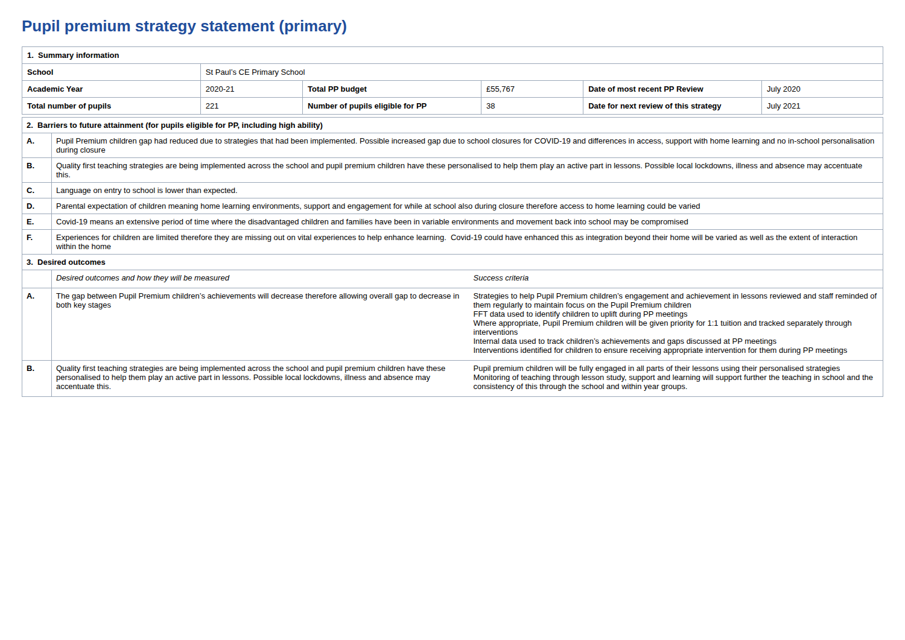Pupil premium strategy statement (primary)
| 1. Summary information |
| School | St Paul’s CE Primary School |
| Academic Year | 2020-21 | Total PP budget | £55,767 | Date of most recent PP Review | July 2020 |
| Total number of pupils | 221 | Number of pupils eligible for PP | 38 | Date for next review of this strategy | July 2021 |
| 2. Barriers to future attainment (for pupils eligible for PP, including high ability) |
| A. | Pupil Premium children gap had reduced due to strategies that had been implemented. Possible increased gap due to school closures for COVID-19 and differences in access, support with home learning and no in-school personalisation during closure |
| B. | Quality first teaching strategies are being implemented across the school and pupil premium children have these personalised to help them play an active part in lessons. Possible local lockdowns, illness and absence may accentuate this. |
| C. | Language on entry to school is lower than expected. |
| D. | Parental expectation of children meaning home learning environments, support and engagement for while at school also during closure therefore access to home learning could be varied |
| E. | Covid-19 means an extensive period of time where the disadvantaged children and families have been in variable environments and movement back into school may be compromised |
| F. | Experiences for children are limited therefore they are missing out on vital experiences to help enhance learning. Covid-19 could have enhanced this as integration beyond their home will be varied as well as the extent of interaction within the home |
| 3. Desired outcomes |
| | / Desired outcomes and how they will be measured / Success criteria / |
| A. | / The gap between Pupil Premium children’s achievements will decrease therefore allowing overall gap to decrease in both key stages / Strategies to help Pupil Premium children’s engagement and achievement in lessons reviewed and staff reminded of them regularly to maintain focus on the Pupil Premium children FFT data used to identify children to uplift during PP meetings Where appropriate, Pupil Premium children will be given priority for 1:1 tuition and tracked separately through interventions Internal data used to track children’s achievements and gaps discussed at PP meetings Interventions identified for children to ensure receiving appropriate intervention for them during PP meetings / |
| B. | / Quality first teaching strategies are being implemented across the school and pupil premium children have these personalised to help them play an active part in lessons. Possible local lockdowns, illness and absence may accentuate this. / Pupil premium children will be fully engaged in all parts of their lessons using their personalised strategies Monitoring of teaching through lesson study, support and learning will support further the teaching in school and the consistency of this through the school and within year groups. / |